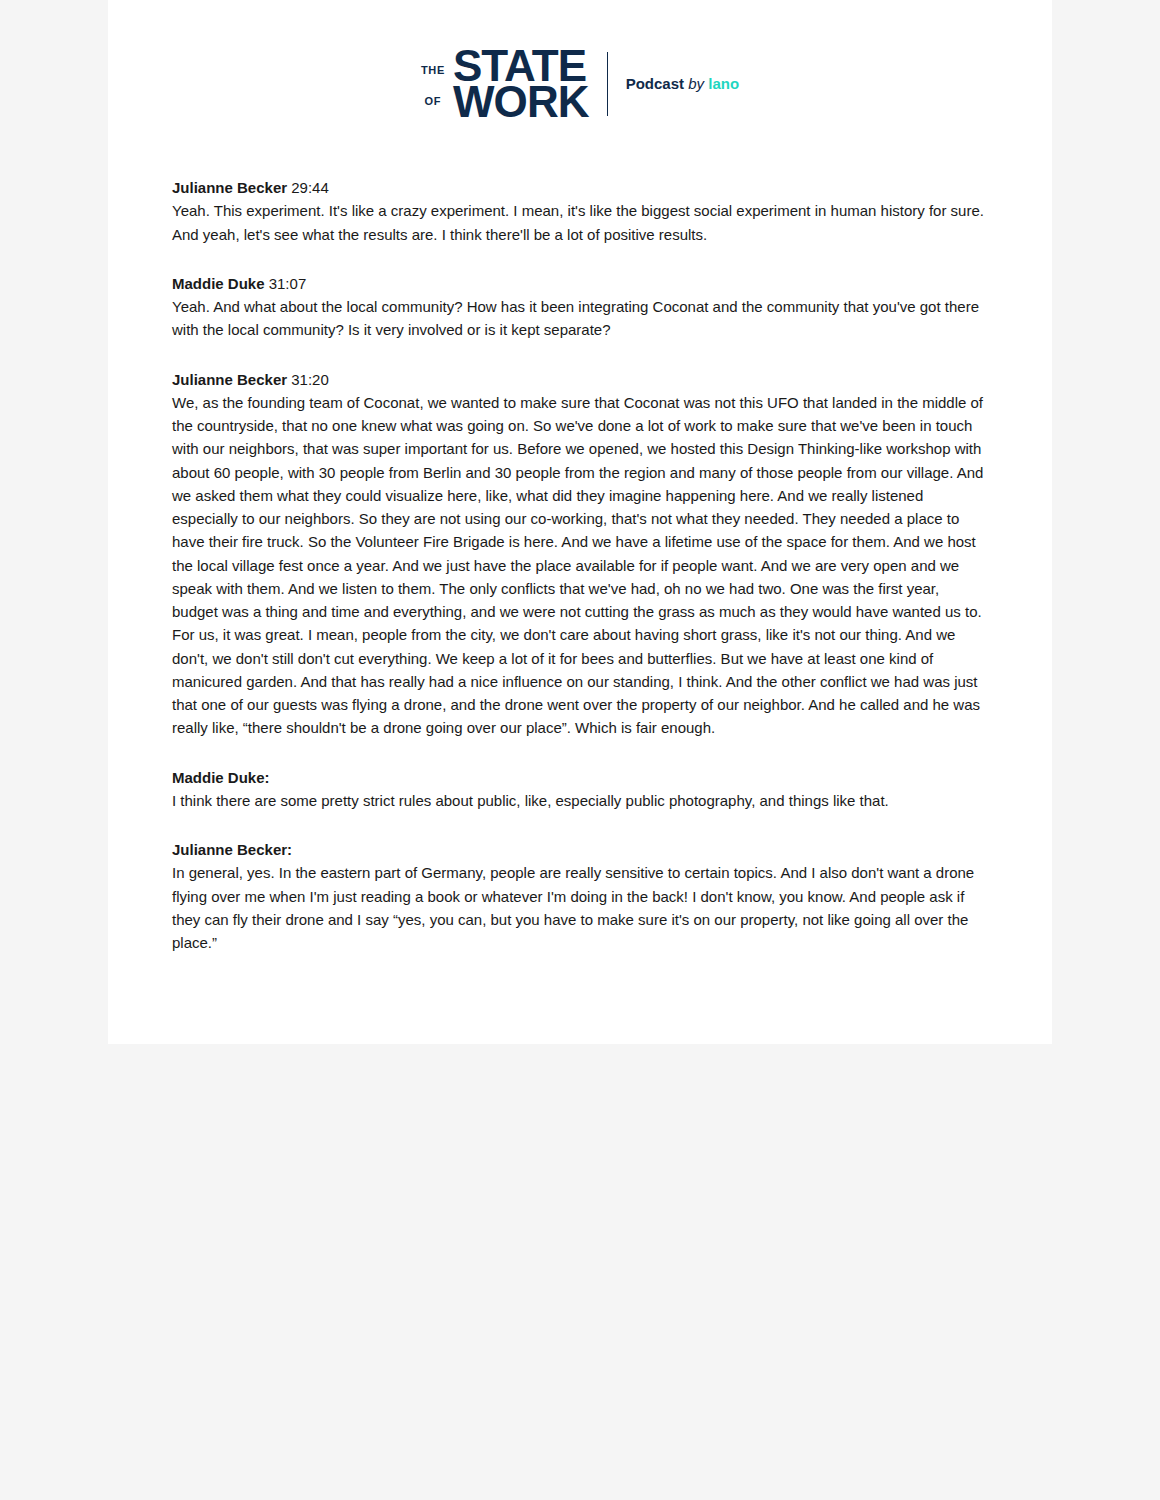THE
OF
STATE WORK
Podcast by lano
Julianne Becker 29:44
Yeah. This experiment. It's like a crazy experiment. I mean, it's like the biggest social experiment in human history for sure. And yeah, let's see what the results are. I think there'll be a lot of positive results.
Maddie Duke 31:07
Yeah. And what about the local community? How has it been integrating Coconat and the community that you've got there with the local community? Is it very involved or is it kept separate?
Julianne Becker 31:20
We, as the founding team of Coconat, we wanted to make sure that Coconat was not this UFO that landed in the middle of the countryside, that no one knew what was going on. So we've done a lot of work to make sure that we've been in touch with our neighbors, that was super important for us. Before we opened, we hosted this Design Thinking-like workshop with about 60 people, with 30 people from Berlin and 30 people from the region and many of those people from our village. And we asked them what they could visualize here, like, what did they imagine happening here. And we really listened especially to our neighbors. So they are not using our co-working, that's not what they needed. They needed a place to have their fire truck. So the Volunteer Fire Brigade is here. And we have a lifetime use of the space for them. And we host the local village fest once a year. And we just have the place available for if people want. And we are very open and we speak with them. And we listen to them. The only conflicts that we've had, oh no we had two. One was the first year, budget was a thing and time and everything, and we were not cutting the grass as much as they would have wanted us to. For us, it was great. I mean, people from the city, we don't care about having short grass, like it's not our thing. And we don't, we don't still don't cut everything. We keep a lot of it for bees and butterflies. But we have at least one kind of manicured garden. And that has really had a nice influence on our standing, I think. And the other conflict we had was just that one of our guests was flying a drone, and the drone went over the property of our neighbor. And he called and he was really like, “there shouldn't be a drone going over our place”. Which is fair enough.
Maddie Duke:
I think there are some pretty strict rules about public, like, especially public photography, and things like that.
Julianne Becker:
In general, yes. In the eastern part of Germany, people are really sensitive to certain topics. And I also don't want a drone flying over me when I'm just reading a book or whatever I'm doing in the back! I don't know, you know. And people ask if they can fly their drone and I say “yes, you can, but you have to make sure it's on our property, not like going all over the place.”